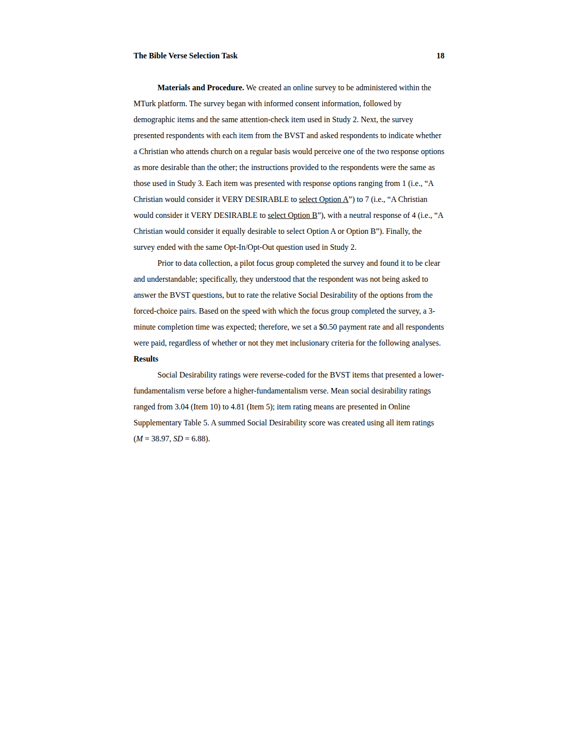The Bible Verse Selection Task 18
Materials and Procedure. We created an online survey to be administered within the MTurk platform. The survey began with informed consent information, followed by demographic items and the same attention-check item used in Study 2. Next, the survey presented respondents with each item from the BVST and asked respondents to indicate whether a Christian who attends church on a regular basis would perceive one of the two response options as more desirable than the other; the instructions provided to the respondents were the same as those used in Study 3. Each item was presented with response options ranging from 1 (i.e., “A Christian would consider it VERY DESIRABLE to select Option A”) to 7 (i.e., “A Christian would consider it VERY DESIRABLE to select Option B”), with a neutral response of 4 (i.e., “A Christian would consider it equally desirable to select Option A or Option B”). Finally, the survey ended with the same Opt-In/Opt-Out question used in Study 2.
Prior to data collection, a pilot focus group completed the survey and found it to be clear and understandable; specifically, they understood that the respondent was not being asked to answer the BVST questions, but to rate the relative Social Desirability of the options from the forced-choice pairs. Based on the speed with which the focus group completed the survey, a 3-minute completion time was expected; therefore, we set a $0.50 payment rate and all respondents were paid, regardless of whether or not they met inclusionary criteria for the following analyses.
Results
Social Desirability ratings were reverse-coded for the BVST items that presented a lower-fundamentalism verse before a higher-fundamentalism verse. Mean social desirability ratings ranged from 3.04 (Item 10) to 4.81 (Item 5); item rating means are presented in Online Supplementary Table 5. A summed Social Desirability score was created using all item ratings (M = 38.97, SD = 6.88).